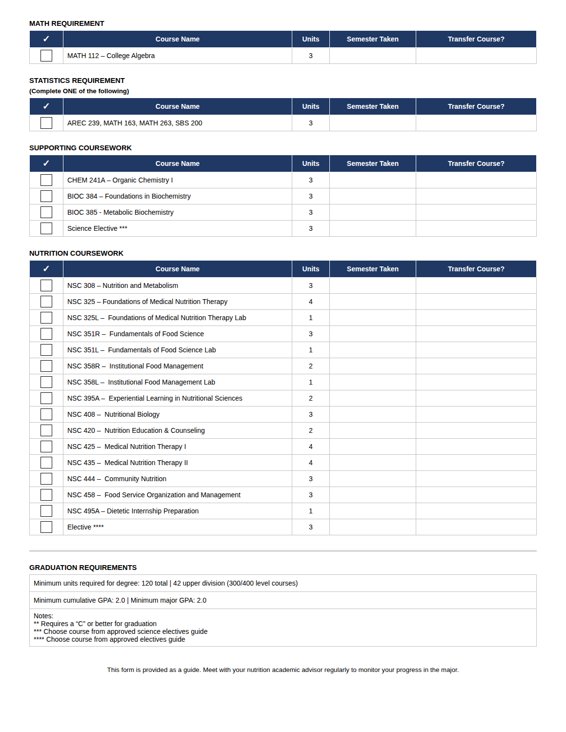Math Requirement
| ✓ | Course Name | Units | Semester Taken | Transfer Course? |
| --- | --- | --- | --- | --- |
| | MATH 112 – College Algebra | 3 | | |
Statistics Requirement
(Complete ONE of the following)
| ✓ | Course Name | Units | Semester Taken | Transfer Course? |
| --- | --- | --- | --- | --- |
| | AREC 239, MATH 163, MATH 263, SBS 200 | 3 | | |
Supporting Coursework
| ✓ | Course Name | Units | Semester Taken | Transfer Course? |
| --- | --- | --- | --- | --- |
| | CHEM 241A – Organic Chemistry I | 3 | | |
| | BIOC 384 – Foundations in Biochemistry | 3 | | |
| | BIOC 385 - Metabolic Biochemistry | 3 | | |
| | Science Elective *** | 3 | | |
Nutrition Coursework
| ✓ | Course Name | Units | Semester Taken | Transfer Course? |
| --- | --- | --- | --- | --- |
| | NSC 308 – Nutrition and Metabolism | 3 | | |
| | NSC 325 – Foundations of Medical Nutrition Therapy | 4 | | |
| | NSC 325L – Foundations of Medical Nutrition Therapy Lab | 1 | | |
| | NSC 351R – Fundamentals of Food Science | 3 | | |
| | NSC 351L – Fundamentals of Food Science Lab | 1 | | |
| | NSC 358R – Institutional Food Management | 2 | | |
| | NSC 358L – Institutional Food Management Lab | 1 | | |
| | NSC 395A – Experiential Learning in Nutritional Sciences | 2 | | |
| | NSC 408 – Nutritional Biology | 3 | | |
| | NSC 420 – Nutrition Education & Counseling | 2 | | |
| | NSC 425 – Medical Nutrition Therapy I | 4 | | |
| | NSC 435 – Medical Nutrition Therapy II | 4 | | |
| | NSC 444 – Community Nutrition | 3 | | |
| | NSC 458 – Food Service Organization and Management | 3 | | |
| | NSC 495A – Dietetic Internship Preparation | 1 | | |
| | Elective **** | 3 | | |
Graduation Requirements
| Minimum units required for degree: 120 total / 42 upper division (300/400 level courses) |
| Minimum cumulative GPA: 2.0 / Minimum major GPA: 2.0 |
| Notes: ** Requires a “C” or better for graduation *** Choose course from approved science electives guide **** Choose course from approved electives guide |
This form is provided as a guide. Meet with your nutrition academic advisor regularly to monitor your progress in the major.